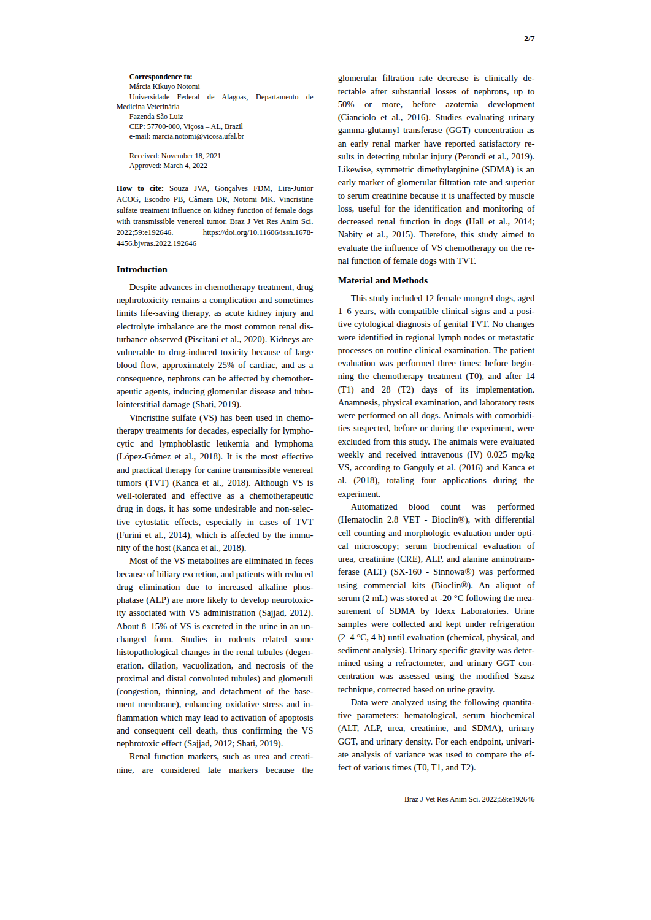2/7
Correspondence to:
Márcia Kikuyo Notomi
Universidade Federal de Alagoas, Departamento de Medicina Veterinária
Fazenda São Luiz
CEP: 57700-000, Viçosa – AL, Brazil
e-mail: marcia.notomi@vicosa.ufal.br
Received: November 18, 2021
Approved: March 4, 2022
How to cite: Souza JVA, Gonçalves FDM, Lira-Junior ACOG, Escodro PB, Câmara DR, Notomi MK. Vincristine sulfate treatment influence on kidney function of female dogs with transmissible venereal tumor. Braz J Vet Res Anim Sci. 2022;59:e192646. https://doi.org/10.11606/issn.1678-4456.bjvras.2022.192646
Introduction
Despite advances in chemotherapy treatment, drug nephrotoxicity remains a complication and sometimes limits life-saving therapy, as acute kidney injury and electrolyte imbalance are the most common renal disturbance observed (Piscitani et al., 2020). Kidneys are vulnerable to drug-induced toxicity because of large blood flow, approximately 25% of cardiac, and as a consequence, nephrons can be affected by chemotherapeutic agents, inducing glomerular disease and tubulointerstitial damage (Shati, 2019).
Vincristine sulfate (VS) has been used in chemotherapy treatments for decades, especially for lymphocytic and lymphoblastic leukemia and lymphoma (López-Gómez et al., 2018). It is the most effective and practical therapy for canine transmissible venereal tumors (TVT) (Kanca et al., 2018). Although VS is well-tolerated and effective as a chemotherapeutic drug in dogs, it has some undesirable and non-selective cytostatic effects, especially in cases of TVT (Furini et al., 2014), which is affected by the immunity of the host (Kanca et al., 2018).
Most of the VS metabolites are eliminated in feces because of biliary excretion, and patients with reduced drug elimination due to increased alkaline phosphatase (ALP) are more likely to develop neurotoxicity associated with VS administration (Sajjad, 2012). About 8–15% of VS is excreted in the urine in an unchanged form. Studies in rodents related some histopathological changes in the renal tubules (degeneration, dilation, vacuolization, and necrosis of the proximal and distal convoluted tubules) and glomeruli (congestion, thinning, and detachment of the basement membrane), enhancing oxidative stress and inflammation which may lead to activation of apoptosis and consequent cell death, thus confirming the VS nephrotoxic effect (Sajjad, 2012; Shati, 2019).
Renal function markers, such as urea and creatinine, are considered late markers because the glomerular filtration rate decrease is clinically detectable after substantial losses of nephrons, up to 50% or more, before azotemia development (Cianciolo et al., 2016). Studies evaluating urinary gamma-glutamyl transferase (GGT) concentration as an early renal marker have reported satisfactory results in detecting tubular injury (Perondi et al., 2019). Likewise, symmetric dimethylarginine (SDMA) is an early marker of glomerular filtration rate and superior to serum creatinine because it is unaffected by muscle loss, useful for the identification and monitoring of decreased renal function in dogs (Hall et al., 2014; Nabity et al., 2015). Therefore, this study aimed to evaluate the influence of VS chemotherapy on the renal function of female dogs with TVT.
Material and Methods
This study included 12 female mongrel dogs, aged 1–6 years, with compatible clinical signs and a positive cytological diagnosis of genital TVT. No changes were identified in regional lymph nodes or metastatic processes on routine clinical examination. The patient evaluation was performed three times: before beginning the chemotherapy treatment (T0), and after 14 (T1) and 28 (T2) days of its implementation. Anamnesis, physical examination, and laboratory tests were performed on all dogs. Animals with comorbidities suspected, before or during the experiment, were excluded from this study. The animals were evaluated weekly and received intravenous (IV) 0.025 mg/kg VS, according to Ganguly et al. (2016) and Kanca et al. (2018), totaling four applications during the experiment.
Automatized blood count was performed (Hematoclin 2.8 VET - Bioclin®), with differential cell counting and morphologic evaluation under optical microscopy; serum biochemical evaluation of urea, creatinine (CRE), ALP, and alanine aminotransferase (ALT) (SX-160 - Sinnowa®) was performed using commercial kits (Bioclin®). An aliquot of serum (2 mL) was stored at -20 °C following the measurement of SDMA by Idexx Laboratories. Urine samples were collected and kept under refrigeration (2–4 °C, 4 h) until evaluation (chemical, physical, and sediment analysis). Urinary specific gravity was determined using a refractometer, and urinary GGT concentration was assessed using the modified Szasz technique, corrected based on urine gravity.
Data were analyzed using the following quantitative parameters: hematological, serum biochemical (ALT, ALP, urea, creatinine, and SDMA), urinary GGT, and urinary density. For each endpoint, univariate analysis of variance was used to compare the effect of various times (T0, T1, and T2).
Braz J Vet Res Anim Sci. 2022;59:e192646